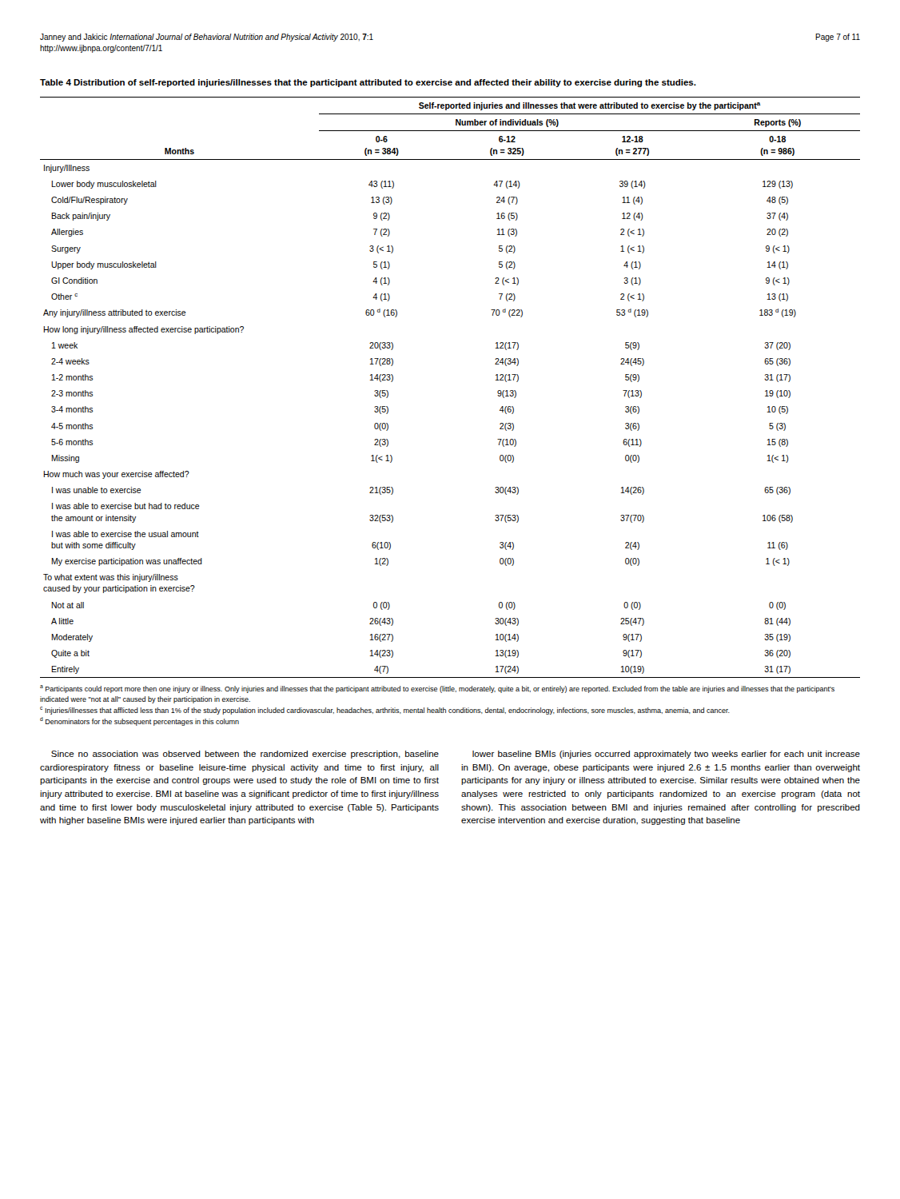Janney and Jakicic International Journal of Behavioral Nutrition and Physical Activity 2010, 7:1
http://www.ijbnpa.org/content/7/1/1
Page 7 of 11
Table 4 Distribution of self-reported injuries/illnesses that the participant attributed to exercise and affected their ability to exercise during the studies.
| | Self-reported injuries and illnesses that were attributed to exercise by the participant a |
| --- | --- |
| | Number of individuals (%) | Reports (%) |
| Months | 0-6 (n = 384) | 6-12 (n = 325) | 12-18 (n = 277) | 0-18 (n = 986) |
| Injury/Illness | | | | |
| Lower body musculoskeletal | 43 (11) | 47 (14) | 39 (14) | 129 (13) |
| Cold/Flu/Respiratory | 13 (3) | 24 (7) | 11 (4) | 48 (5) |
| Back pain/injury | 9 (2) | 16 (5) | 12 (4) | 37 (4) |
| Allergies | 7 (2) | 11 (3) | 2 (< 1) | 20 (2) |
| Surgery | 3 (< 1) | 5 (2) | 1 (< 1) | 9 (< 1) |
| Upper body musculoskeletal | 5 (1) | 5 (2) | 4 (1) | 14 (1) |
| GI Condition | 4 (1) | 2 (< 1) | 3 (1) | 9 (< 1) |
| Other c | 4 (1) | 7 (2) | 2 (< 1) | 13 (1) |
| Any injury/illness attributed to exercise | 60 d (16) | 70 d (22) | 53 d (19) | 183 d (19) |
| How long injury/illness affected exercise participation? | | | | |
| 1 week | 20(33) | 12(17) | 5(9) | 37 (20) |
| 2-4 weeks | 17(28) | 24(34) | 24(45) | 65 (36) |
| 1-2 months | 14(23) | 12(17) | 5(9) | 31 (17) |
| 2-3 months | 3(5) | 9(13) | 7(13) | 19 (10) |
| 3-4 months | 3(5) | 4(6) | 3(6) | 10 (5) |
| 4-5 months | 0(0) | 2(3) | 3(6) | 5 (3) |
| 5-6 months | 2(3) | 7(10) | 6(11) | 15 (8) |
| Missing | 1(< 1) | 0(0) | 0(0) | 1(< 1) |
| How much was your exercise affected? | | | | |
| I was unable to exercise | 21(35) | 30(43) | 14(26) | 65 (36) |
| I was able to exercise but had to reduce the amount or intensity | 32(53) | 37(53) | 37(70) | 106 (58) |
| I was able to exercise the usual amount but with some difficulty | 6(10) | 3(4) | 2(4) | 11 (6) |
| My exercise participation was unaffected | 1(2) | 0(0) | 0(0) | 1 (< 1) |
| To what extent was this injury/illness caused by your participation in exercise? | | | | |
| Not at all | 0 (0) | 0 (0) | 0 (0) | 0 (0) |
| A little | 26(43) | 30(43) | 25(47) | 81 (44) |
| Moderately | 16(27) | 10(14) | 9(17) | 35 (19) |
| Quite a bit | 14(23) | 13(19) | 9(17) | 36 (20) |
| Entirely | 4(7) | 17(24) | 10(19) | 31 (17) |
a Participants could report more then one injury or illness. Only injuries and illnesses that the participant attributed to exercise (little, moderately, quite a bit, or entirely) are reported. Excluded from the table are injuries and illnesses that the participant's indicated were "not at all" caused by their participation in exercise.
c Injuries/illnesses that afflicted less than 1% of the study population included cardiovascular, headaches, arthritis, mental health conditions, dental, endocrinology, infections, sore muscles, asthma, anemia, and cancer.
d Denominators for the subsequent percentages in this column
Since no association was observed between the randomized exercise prescription, baseline cardiorespiratory fitness or baseline leisure-time physical activity and time to first injury, all participants in the exercise and control groups were used to study the role of BMI on time to first injury attributed to exercise. BMI at baseline was a significant predictor of time to first injury/illness and time to first lower body musculoskeletal injury attributed to exercise (Table 5). Participants with higher baseline BMIs were injured earlier than participants with
lower baseline BMIs (injuries occurred approximately two weeks earlier for each unit increase in BMI). On average, obese participants were injured 2.6 ± 1.5 months earlier than overweight participants for any injury or illness attributed to exercise. Similar results were obtained when the analyses were restricted to only participants randomized to an exercise program (data not shown). This association between BMI and injuries remained after controlling for prescribed exercise intervention and exercise duration, suggesting that baseline